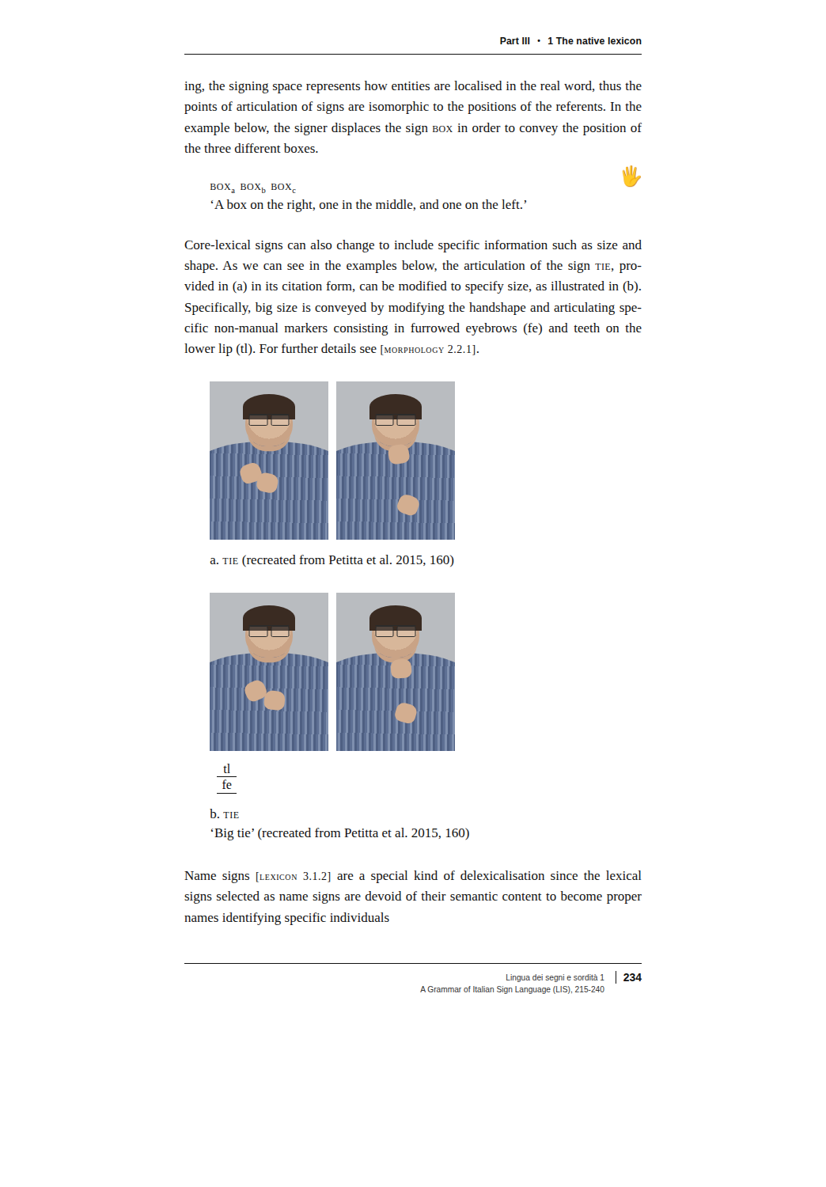Part III • 1 The native lexicon
ing, the signing space represents how entities are localised in the real word, thus the points of articulation of signs are isomorphic to the positions of the referents. In the example below, the signer displaces the sign box in order to convey the position of the three different boxes.
🖐
boxa boxb boxc
‘A box on the right, one in the middle, and one on the left.’
Core-lexical signs can also change to include specific information such as size and shape. As we can see in the examples below, the articulation of the sign tie, provided in (a) in its citation form, can be modified to specify size, as illustrated in (b). Specifically, big size is conveyed by modifying the handshape and articulating specific non-manual markers consisting in furrowed eyebrows (fe) and teeth on the lower lip (tl). For further details see [morphology 2.2.1].
a. tie (recreated from Petitta et al. 2015, 160)
tl fe
b. tie ‘Big tie’ (recreated from Petitta et al. 2015, 160)
Name signs [lexicon 3.1.2] are a special kind of delexicalisation since the lexical signs selected as name signs are devoid of their semantic content to become proper names identifying specific individuals
Lingua dei segni e sordità 1
A Grammar of Italian Sign Language (LIS), 215-240
234